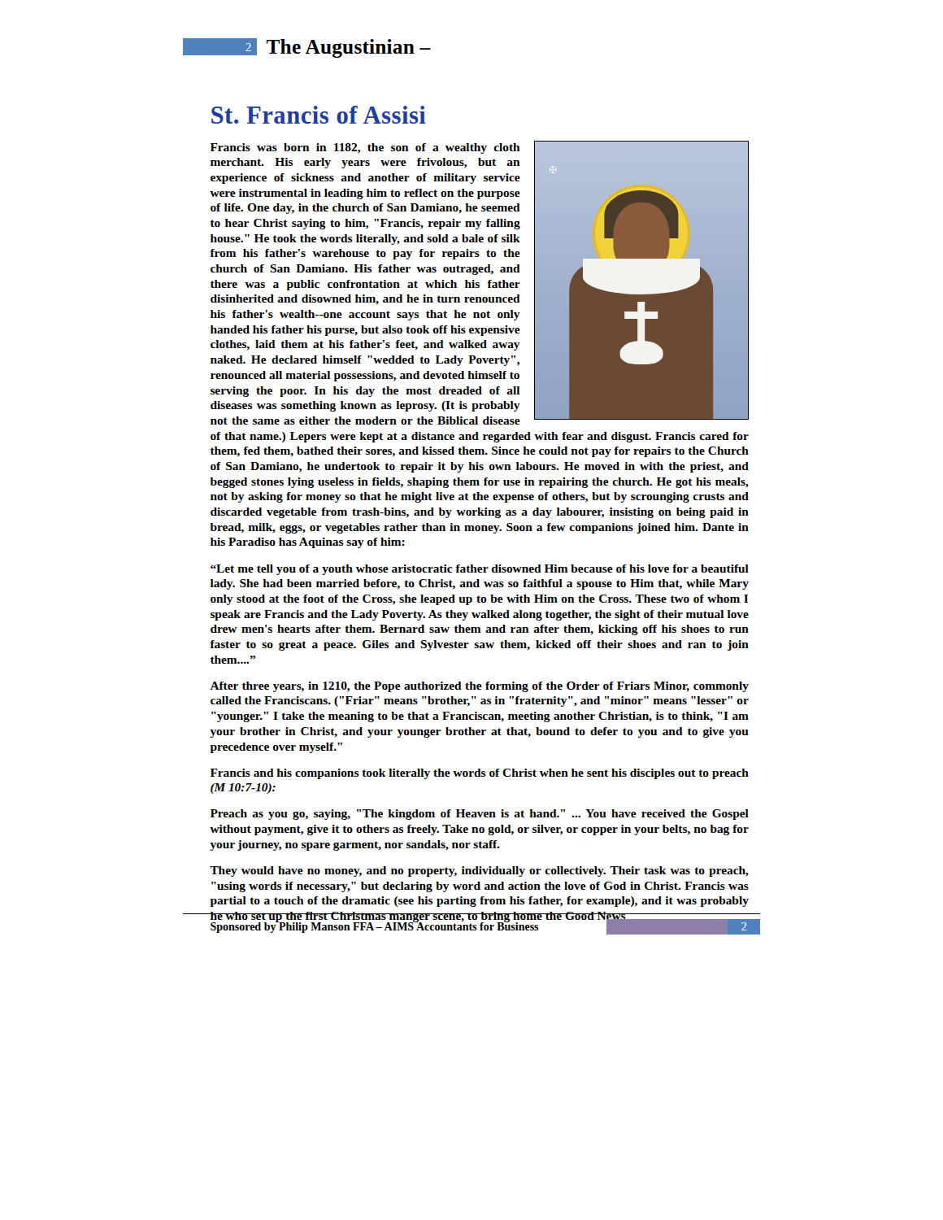2
The Augustinian –
St. Francis of Assisi
✠
Francis was born in 1182, the son of a wealthy cloth merchant. His early years were frivolous, but an experience of sickness and another of military service were instrumental in leading him to reflect on the purpose of life. One day, in the church of San Damiano, he seemed to hear Christ saying to him, "Francis, repair my falling house." He took the words literally, and sold a bale of silk from his father's warehouse to pay for repairs to the church of San Damiano. His father was outraged, and there was a public confrontation at which his father disinherited and disowned him, and he in turn renounced his father's wealth--one account says that he not only handed his father his purse, but also took off his expensive clothes, laid them at his father's feet, and walked away naked. He declared himself "wedded to Lady Poverty", renounced all material possessions, and devoted himself to serving the poor. In his day the most dreaded of all diseases was something known as leprosy. (It is probably not the same as either the modern or the Biblical disease of that name.) Lepers were kept at a distance and regarded with fear and disgust. Francis cared for them, fed them, bathed their sores, and kissed them. Since he could not pay for repairs to the Church of San Damiano, he undertook to repair it by his own labours. He moved in with the priest, and begged stones lying useless in fields, shaping them for use in repairing the church. He got his meals, not by asking for money so that he might live at the expense of others, but by scrounging crusts and discarded vegetable from trash-bins, and by working as a day labourer, insisting on being paid in bread, milk, eggs, or vegetables rather than in money. Soon a few companions joined him. Dante in his Paradiso has Aquinas say of him:
“Let me tell you of a youth whose aristocratic father disowned Him because of his love for a beautiful lady. She had been married before, to Christ, and was so faithful a spouse to Him that, while Mary only stood at the foot of the Cross, she leaped up to be with Him on the Cross. These two of whom I speak are Francis and the Lady Poverty. As they walked along together, the sight of their mutual love drew men's hearts after them. Bernard saw them and ran after them, kicking off his shoes to run faster to so great a peace. Giles and Sylvester saw them, kicked off their shoes and ran to join them....”
After three years, in 1210, the Pope authorized the forming of the Order of Friars Minor, commonly called the Franciscans. ("Friar" means "brother," as in "fraternity", and "minor" means "lesser" or "younger." I take the meaning to be that a Franciscan, meeting another Christian, is to think, "I am your brother in Christ, and your younger brother at that, bound to defer to you and to give you precedence over myself."
Francis and his companions took literally the words of Christ when he sent his disciples out to preach (M 10:7-10):
Preach as you go, saying, "The kingdom of Heaven is at hand." ... You have received the Gospel without payment, give it to others as freely. Take no gold, or silver, or copper in your belts, no bag for your journey, no spare garment, nor sandals, nor staff.
They would have no money, and no property, individually or collectively. Their task was to preach, "using words if necessary," but declaring by word and action the love of God in Christ. Francis was partial to a touch of the dramatic (see his parting from his father, for example), and it was probably he who set up the first Christmas manger scene, to bring home the Good News
Sponsored by Philip Manson FFA – AIMS Accountants for Business
2